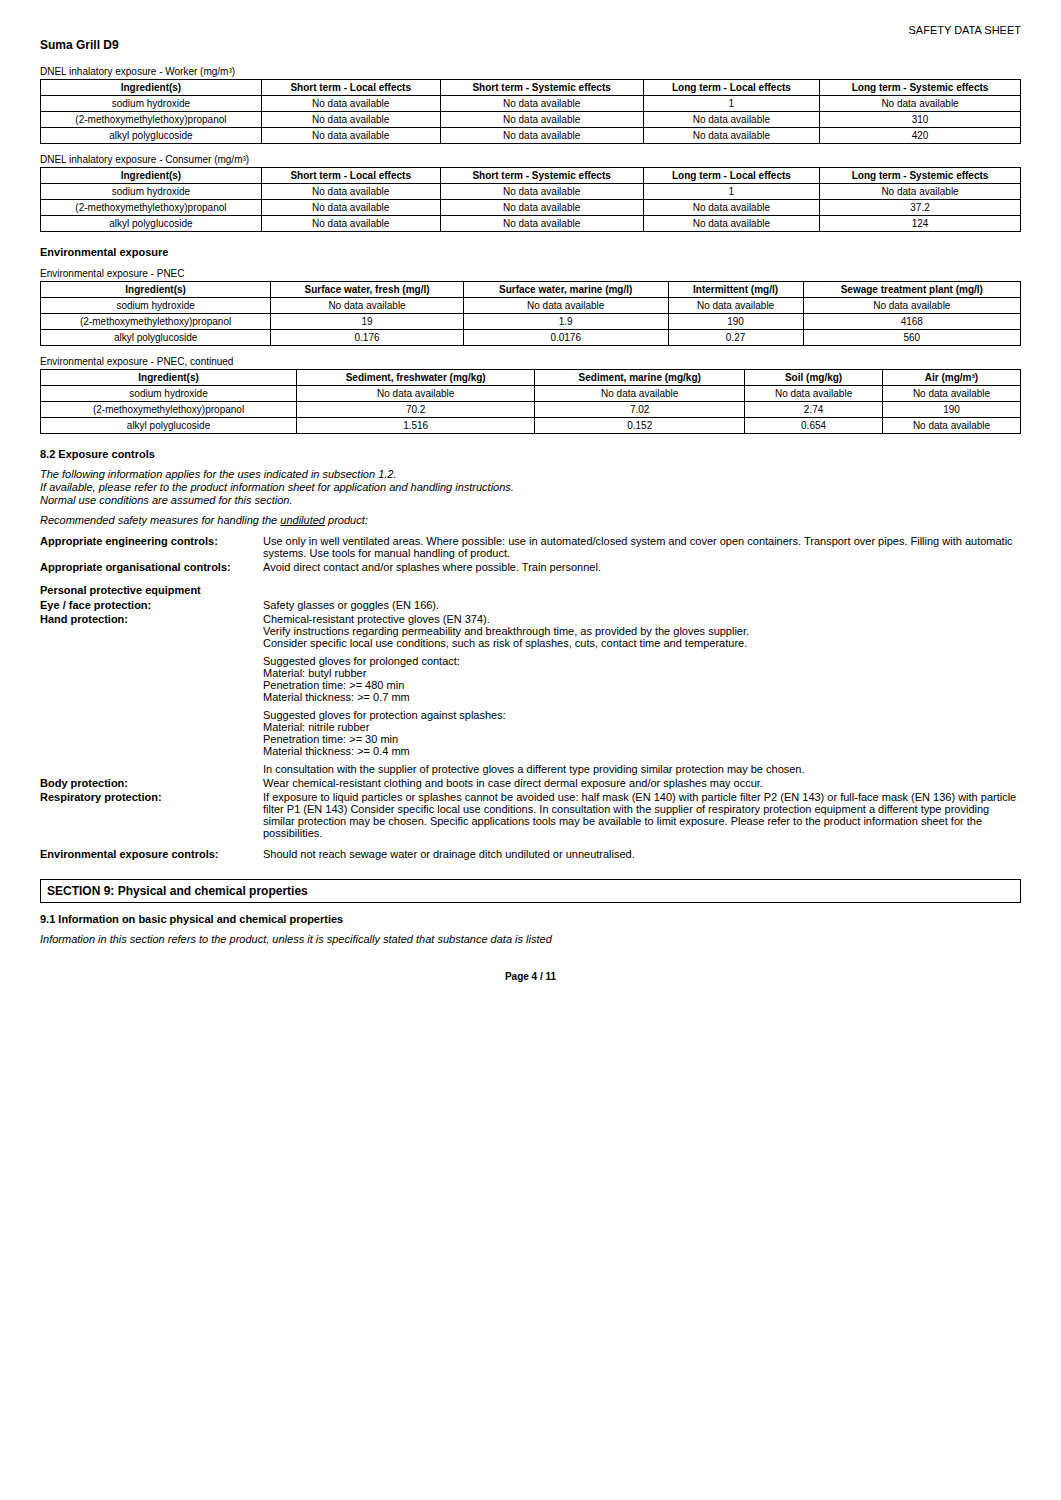SAFETY DATA SHEET
Suma Grill D9
DNEL inhalatory exposure - Worker (mg/m³)
| Ingredient(s) | Short term - Local effects | Short term - Systemic effects | Long term - Local effects | Long term - Systemic effects |
| --- | --- | --- | --- | --- |
| sodium hydroxide | No data available | No data available | 1 | No data available |
| (2-methoxymethylethoxy)propanol | No data available | No data available | No data available | 310 |
| alkyl polyglucoside | No data available | No data available | No data available | 420 |
DNEL inhalatory exposure - Consumer (mg/m³)
| Ingredient(s) | Short term - Local effects | Short term - Systemic effects | Long term - Local effects | Long term - Systemic effects |
| --- | --- | --- | --- | --- |
| sodium hydroxide | No data available | No data available | 1 | No data available |
| (2-methoxymethylethoxy)propanol | No data available | No data available | No data available | 37.2 |
| alkyl polyglucoside | No data available | No data available | No data available | 124 |
Environmental exposure
Environmental exposure - PNEC
| Ingredient(s) | Surface water, fresh (mg/l) | Surface water, marine (mg/l) | Intermittent (mg/l) | Sewage treatment plant (mg/l) |
| --- | --- | --- | --- | --- |
| sodium hydroxide | No data available | No data available | No data available | No data available |
| (2-methoxymethylethoxy)propanol | 19 | 1.9 | 190 | 4168 |
| alkyl polyglucoside | 0.176 | 0.0176 | 0.27 | 560 |
Environmental exposure - PNEC, continued
| Ingredient(s) | Sediment, freshwater (mg/kg) | Sediment, marine (mg/kg) | Soil (mg/kg) | Air (mg/m³) |
| --- | --- | --- | --- | --- |
| sodium hydroxide | No data available | No data available | No data available | No data available |
| (2-methoxymethylethoxy)propanol | 70.2 | 7.02 | 2.74 | 190 |
| alkyl polyglucoside | 1.516 | 0.152 | 0.654 | No data available |
8.2 Exposure controls
The following information applies for the uses indicated in subsection 1.2.
If available, please refer to the product information sheet for application and handling instructions.
Normal use conditions are assumed for this section.
Recommended safety measures for handling the undiluted product:
| Appropriate engineering controls: | Use only in well ventilated areas. Where possible: use in automated/closed system and cover open containers. Transport over pipes. Filling with automatic systems. Use tools for manual handling of product. |
| Appropriate organisational controls: | Avoid direct contact and/or splashes where possible. Train personnel. |
Personal protective equipment
| Eye / face protection: | Safety glasses or goggles (EN 166). |
| Hand protection: | Chemical-resistant protective gloves (EN 374). Verify instructions regarding permeability and breakthrough time, as provided by the gloves supplier. Consider specific local use conditions, such as risk of splashes, cuts, contact time and temperature. Suggested gloves for prolonged contact: Material: butyl rubber Penetration time: >= 480 min Material thickness: >= 0.7 mm Suggested gloves for protection against splashes: Material: nitrile rubber Penetration time: >= 30 min Material thickness: >= 0.4 mm In consultation with the supplier of protective gloves a different type providing similar protection may be chosen. |
| Body protection: | Wear chemical-resistant clothing and boots in case direct dermal exposure and/or splashes may occur. |
| Respiratory protection: | If exposure to liquid particles or splashes cannot be avoided use: half mask (EN 140) with particle filter P2 (EN 143) or full-face mask (EN 136) with particle filter P1 (EN 143) Consider specific local use conditions. In consultation with the supplier of respiratory protection equipment a different type providing similar protection may be chosen. Specific applications tools may be available to limit exposure. Please refer to the product information sheet for the possibilities. |
| Environmental exposure controls: | Should not reach sewage water or drainage ditch undiluted or unneutralised. |
SECTION 9: Physical and chemical properties
9.1 Information on basic physical and chemical properties
Information in this section refers to the product, unless it is specifically stated that substance data is listed
Page 4 / 11